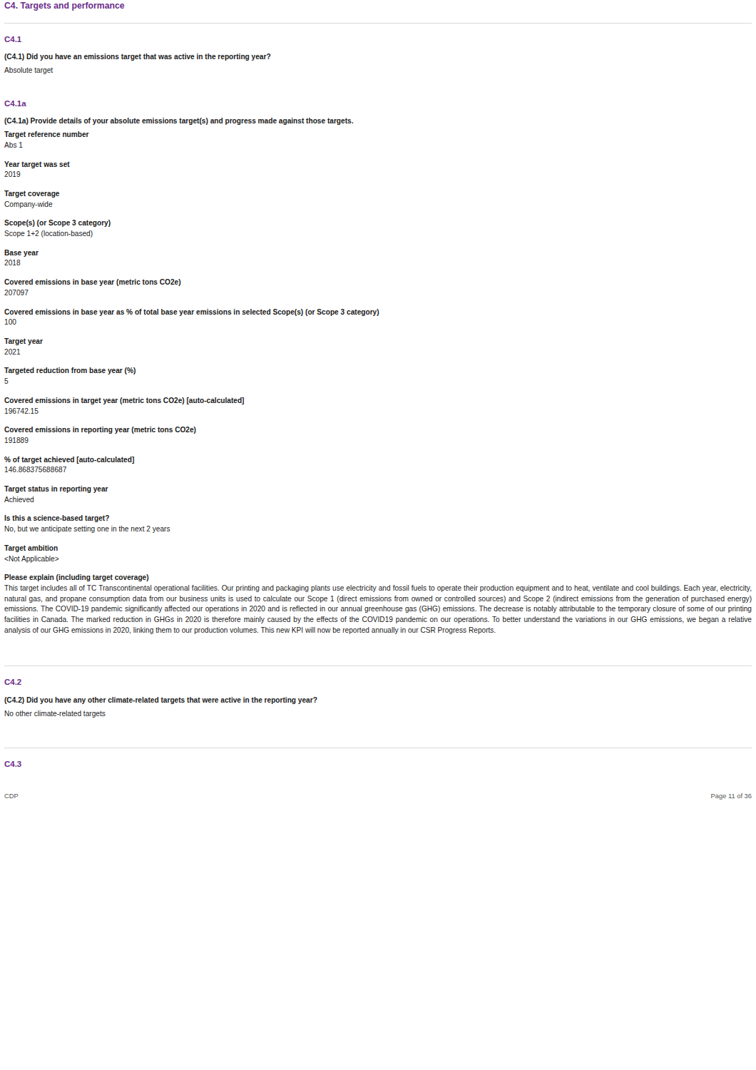C4. Targets and performance
C4.1
(C4.1) Did you have an emissions target that was active in the reporting year?
Absolute target
C4.1a
(C4.1a) Provide details of your absolute emissions target(s) and progress made against those targets.
Target reference number
Abs 1
Year target was set
2019
Target coverage
Company-wide
Scope(s) (or Scope 3 category)
Scope 1+2 (location-based)
Base year
2018
Covered emissions in base year (metric tons CO2e)
207097
Covered emissions in base year as % of total base year emissions in selected Scope(s) (or Scope 3 category)
100
Target year
2021
Targeted reduction from base year (%)
5
Covered emissions in target year (metric tons CO2e) [auto-calculated]
196742.15
Covered emissions in reporting year (metric tons CO2e)
191889
% of target achieved [auto-calculated]
146.868375688687
Target status in reporting year
Achieved
Is this a science-based target?
No, but we anticipate setting one in the next 2 years
Target ambition
<Not Applicable>
Please explain (including target coverage)
This target includes all of TC Transcontinental operational facilities. Our printing and packaging plants use electricity and fossil fuels to operate their production equipment and to heat, ventilate and cool buildings. Each year, electricity, natural gas, and propane consumption data from our business units is used to calculate our Scope 1 (direct emissions from owned or controlled sources) and Scope 2 (indirect emissions from the generation of purchased energy) emissions. The COVID-19 pandemic significantly affected our operations in 2020 and is reflected in our annual greenhouse gas (GHG) emissions. The decrease is notably attributable to the temporary closure of some of our printing facilities in Canada. The marked reduction in GHGs in 2020 is therefore mainly caused by the effects of the COVID19 pandemic on our operations. To better understand the variations in our GHG emissions, we began a relative analysis of our GHG emissions in 2020, linking them to our production volumes. This new KPI will now be reported annually in our CSR Progress Reports.
C4.2
(C4.2) Did you have any other climate-related targets that were active in the reporting year?
No other climate-related targets
C4.3
CDP Page 11 of 36